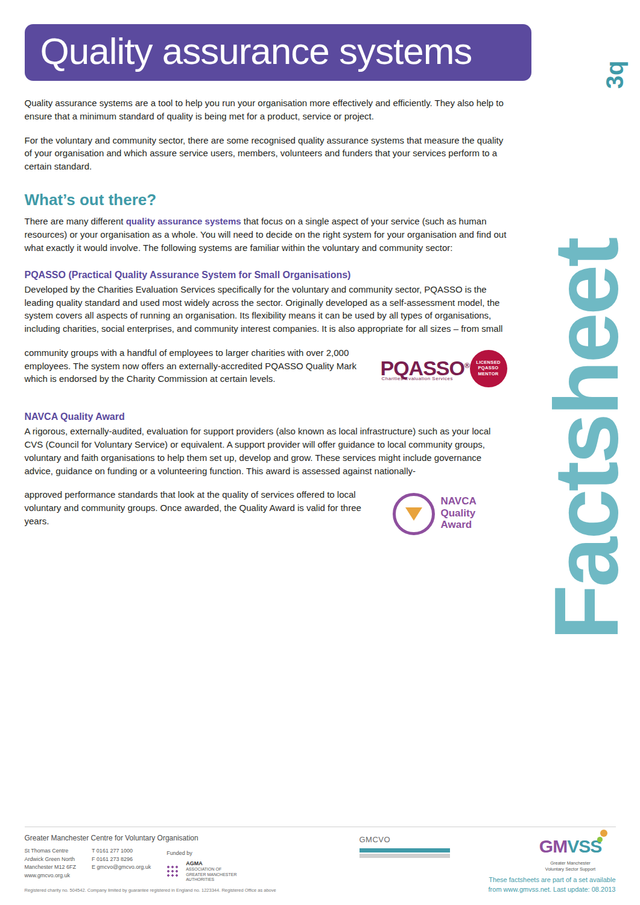3q
Factsheet
Quality assurance systems
Quality assurance systems are a tool to help you run your organisation more effectively and efficiently. They also help to ensure that a minimum standard of quality is being met for a product, service or project.
For the voluntary and community sector, there are some recognised quality assurance systems that measure the quality of your organisation and which assure service users, members, volunteers and funders that your services perform to a certain standard.
What’s out there?
There are many different quality assurance systems that focus on a single aspect of your service (such as human resources) or your organisation as a whole. You will need to decide on the right system for your organisation and find out what exactly it would involve. The following systems are familiar within the voluntary and community sector:
PQASSO (Practical Quality Assurance System for Small Organisations)
Developed by the Charities Evaluation Services specifically for the voluntary and community sector, PQASSO is the leading quality standard and used most widely across the sector. Originally developed as a self-assessment model, the system covers all aspects of running an organisation. Its flexibility means it can be used by all types of organisations, including charities, social enterprises, and community interest companies. It is also appropriate for all sizes – from small
community groups with a handful of employees to larger charities with over 2,000 employees. The system now offers an externally-accredited PQASSO Quality Mark which is endorsed by the Charity Commission at certain levels.
PQASSO®
Charities Evaluation Services
LICENSED
PQASSO
MENTOR
NAVCA Quality Award
A rigorous, externally-audited, evaluation for support providers (also known as local infrastructure) such as your local CVS (Council for Voluntary Service) or equivalent. A support provider will offer guidance to local community groups, voluntary and faith organisations to help them set up, develop and grow. These services might include governance advice, guidance on funding or a volunteering function. This award is assessed against nationally-
approved performance standards that look at the quality of services offered to local voluntary and community groups. Once awarded, the Quality Award is valid for three years.
NAVCA
Quality
Award
Greater Manchester Centre for Voluntary Organisation
St Thomas Centre
Ardwick Green North
Manchester M12 6FZ
www.gmcvo.org.uk
T 0161 277 1000
F 0161 273 8296
E gmcvo@gmcvo.org.uk
Funded by
AGMA ASSOCIATION OF
GREATER MANCHESTER
AUTHORITIES
Registered charity no. 504542. Company limited by guarantee registered in England no. 1223344. Registered Office as above
GMCVO
GM VSS
Greater Manchester
Voluntary Sector Support
These factsheets are part of a set available
from www.gmvss.net. Last update: 08.2013